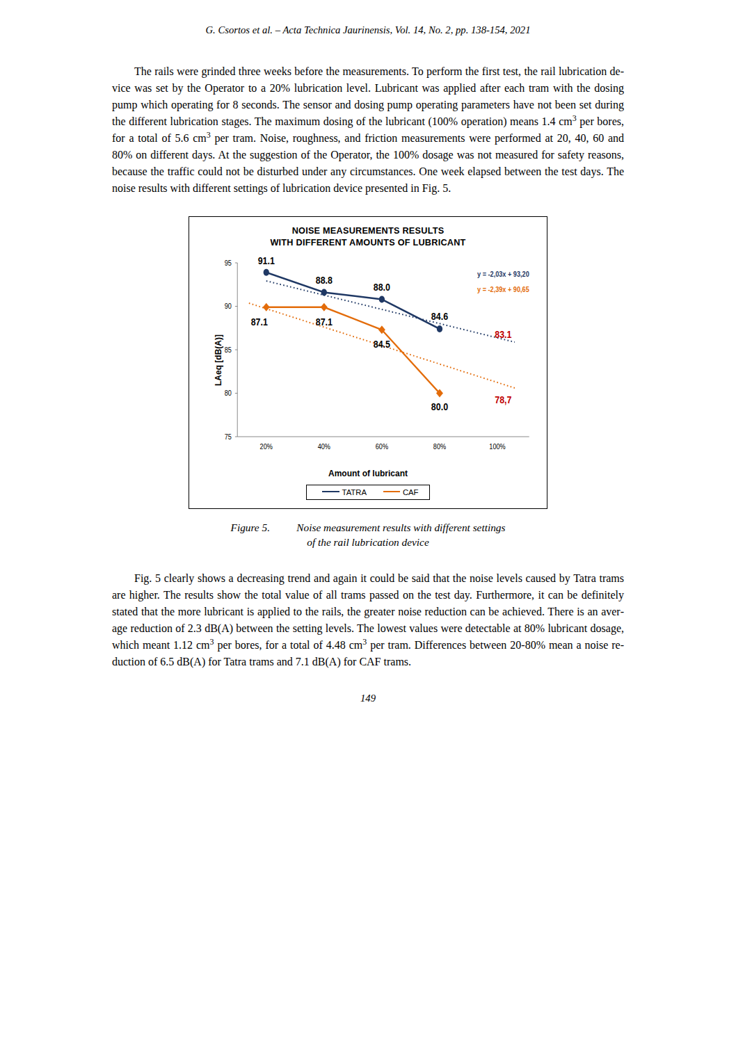G. Csortos et al. – Acta Technica Jaurinensis, Vol. 14, No. 2, pp. 138-154, 2021
The rails were grinded three weeks before the measurements. To perform the first test, the rail lubrication device was set by the Operator to a 20% lubrication level. Lubricant was applied after each tram with the dosing pump which operating for 8 seconds. The sensor and dosing pump operating parameters have not been set during the different lubrication stages. The maximum dosing of the lubricant (100% operation) means 1.4 cm3 per bores, for a total of 5.6 cm3 per tram. Noise, roughness, and friction measurements were performed at 20, 40, 60 and 80% on different days. At the suggestion of the Operator, the 100% dosage was not measured for safety reasons, because the traffic could not be disturbed under any circumstances. One week elapsed between the test days. The noise results with different settings of lubrication device presented in Fig. 5.
NOISE MEASUREMENTS RESULTS
WITH DIFFERENT AMOUNTS OF LUBRICANT
LAeq [dB(A)]
95 90 85 80 75 20% 40% 60% 80% 100% 91.1 88.8 88.0 84.6 87.1 87.1 84.5 80.0 83.1 78,7 y = -2,03x + 93,20 y = -2,39x + 90,65
Amount of lubricant
TATRA CAF
Figure 5. Noise measurement results with different settings
of the rail lubrication device
Fig. 5 clearly shows a decreasing trend and again it could be said that the noise levels caused by Tatra trams are higher. The results show the total value of all trams passed on the test day. Furthermore, it can be definitely stated that the more lubricant is applied to the rails, the greater noise reduction can be achieved. There is an average reduction of 2.3 dB(A) between the setting levels. The lowest values were detectable at 80% lubricant dosage, which meant 1.12 cm3 per bores, for a total of 4.48 cm3 per tram. Differences between 20-80% mean a noise reduction of 6.5 dB(A) for Tatra trams and 7.1 dB(A) for CAF trams.
149